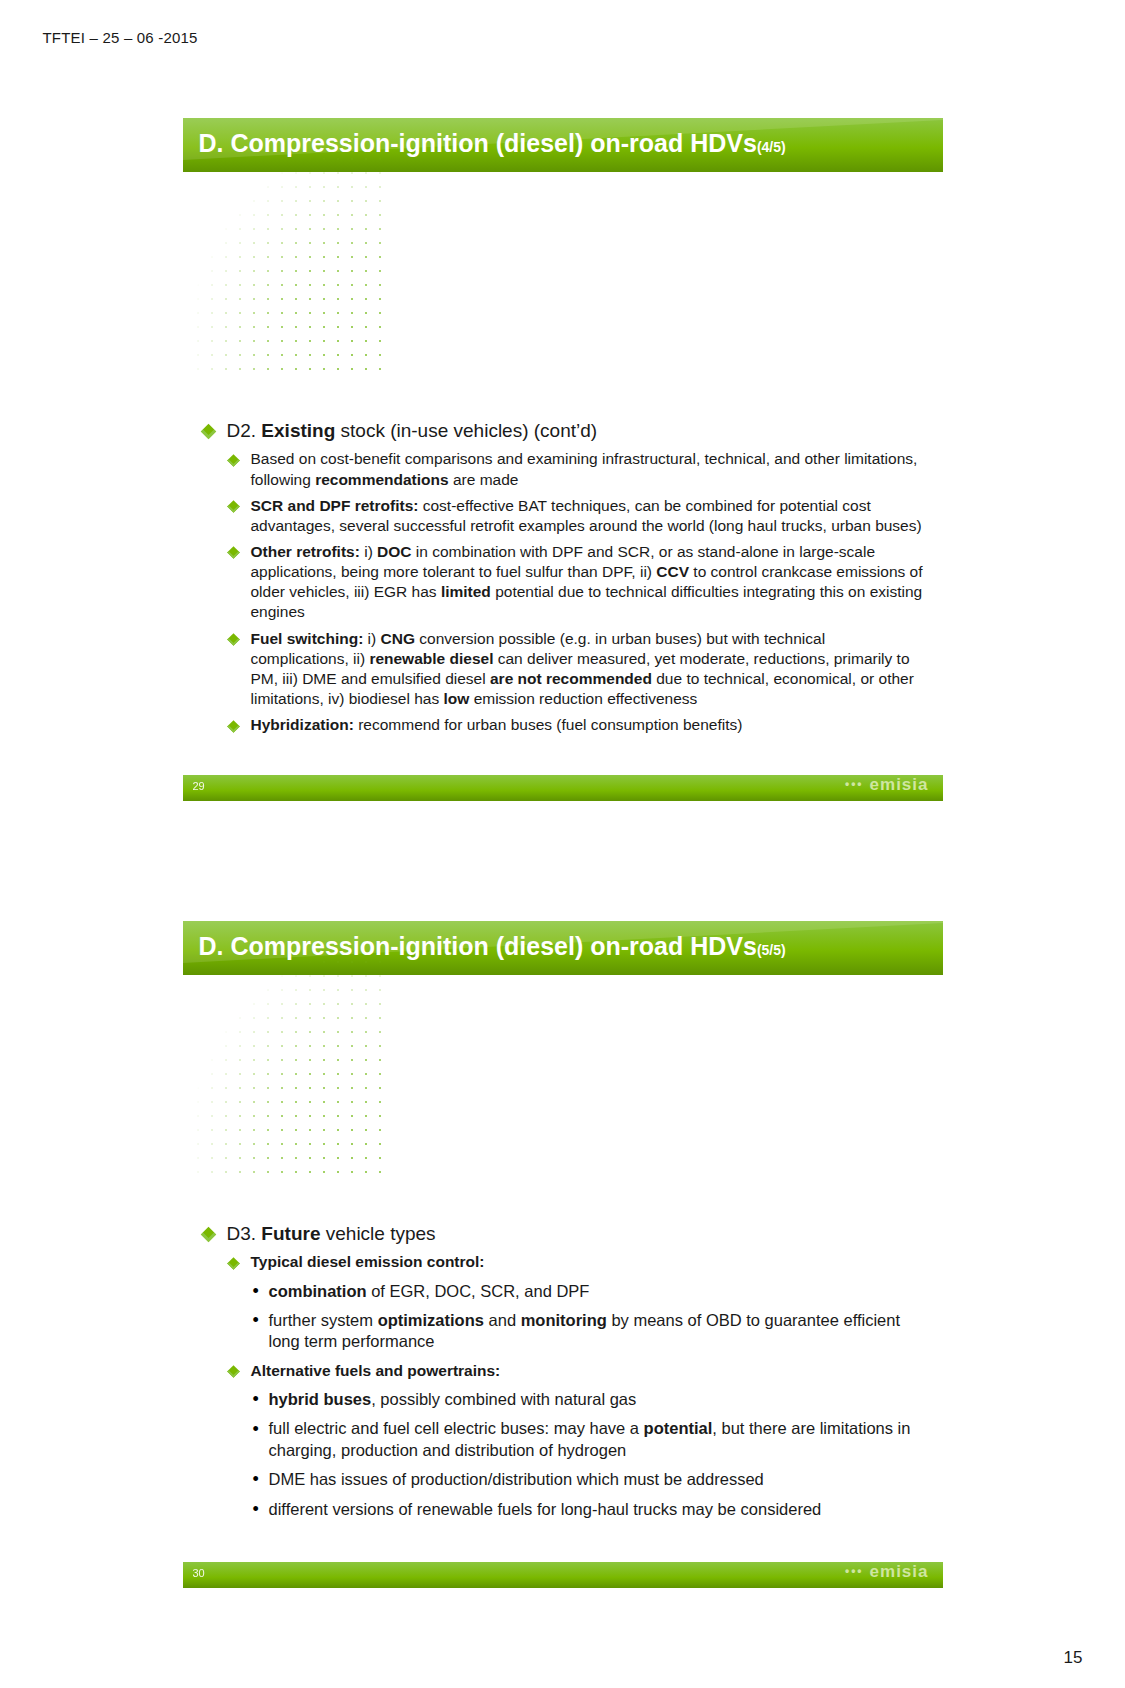TFTEI – 25 – 06 -2015
D. Compression-ignition (diesel) on-road HDVs(4/5)
D2. Existing stock (in-use vehicles) (cont’d)
Based on cost-benefit comparisons and examining infrastructural, technical, and other limitations, following recommendations are made
SCR and DPF retrofits: cost-effective BAT techniques, can be combined for potential cost advantages, several successful retrofit examples around the world (long haul trucks, urban buses)
Other retrofits: i) DOC in combination with DPF and SCR, or as stand-alone in large-scale applications, being more tolerant to fuel sulfur than DPF, ii) CCV to control crankcase emissions of older vehicles, iii) EGR has limited potential due to technical difficulties integrating this on existing engines
Fuel switching: i) CNG conversion possible (e.g. in urban buses) but with technical complications, ii) renewable diesel can deliver measured, yet moderate, reductions, primarily to PM, iii) DME and emulsified diesel are not recommended due to technical, economical, or other limitations, iv) biodiesel has low emission reduction effectiveness
Hybridization: recommend for urban buses (fuel consumption benefits)
29 •••emisia
D. Compression-ignition (diesel) on-road HDVs(5/5)
D3. Future vehicle types
Typical diesel emission control:
combination of EGR, DOC, SCR, and DPF
further system optimizations and monitoring by means of OBD to guarantee efficient long term performance
Alternative fuels and powertrains:
hybrid buses, possibly combined with natural gas
full electric and fuel cell electric buses: may have a potential, but there are limitations in charging, production and distribution of hydrogen
DME has issues of production/distribution which must be addressed
different versions of renewable fuels for long-haul trucks may be considered
30 •••emisia
15